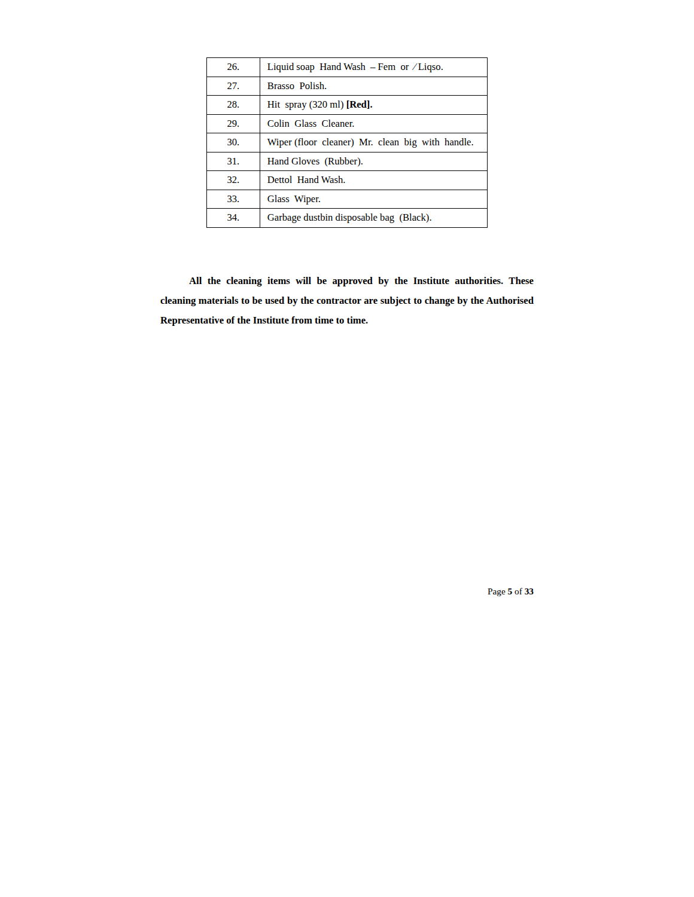| 26. | Liquid soap Hand Wash – Fem or ∕ Liqso. |
| 27. | Brasso Polish. |
| 28. | Hit spray (320 ml) [Red]. |
| 29. | Colin Glass Cleaner. |
| 30. | Wiper (floor cleaner) Mr. clean big with handle. |
| 31. | Hand Gloves (Rubber). |
| 32. | Dettol Hand Wash. |
| 33. | Glass Wiper. |
| 34. | Garbage dustbin disposable bag (Black). |
All the cleaning items will be approved by the Institute authorities. These cleaning materials to be used by the contractor are subject to change by the Authorised Representative of the Institute from time to time.
Page 5 of 33